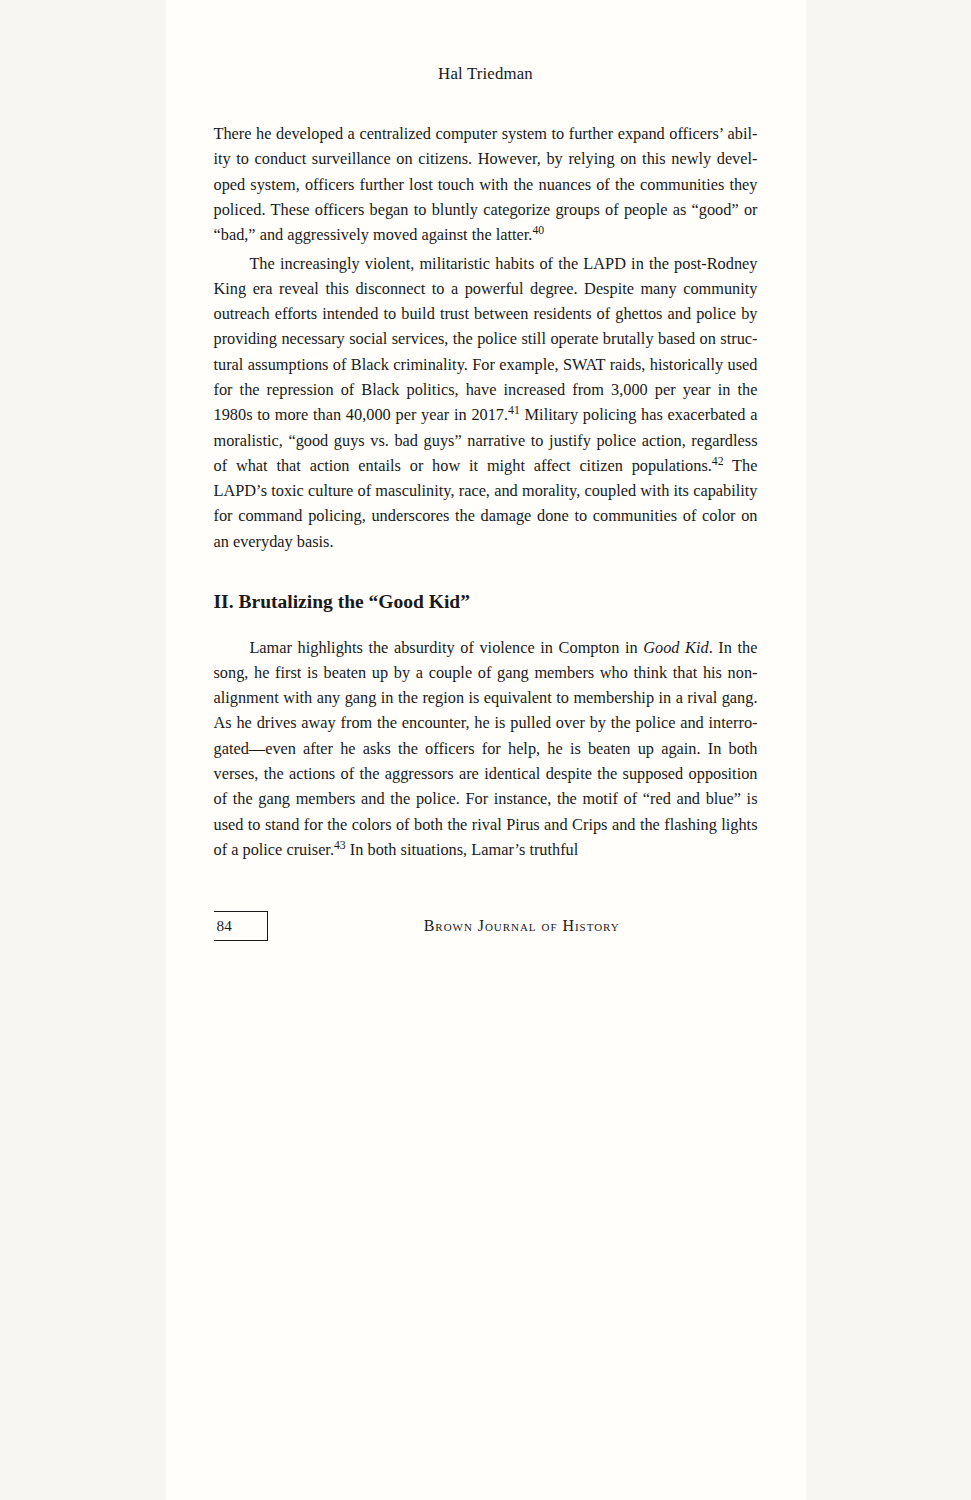Hal Triedman
There he developed a centralized computer system to further expand officers’ ability to conduct surveillance on citizens. However, by relying on this newly developed system, officers further lost touch with the nuances of the communities they policed. These officers began to bluntly categorize groups of people as “good” or “bad,” and aggressively moved against the latter.40
The increasingly violent, militaristic habits of the LAPD in the post-Rodney King era reveal this disconnect to a powerful degree. Despite many community outreach efforts intended to build trust between residents of ghettos and police by providing necessary social services, the police still operate brutally based on structural assumptions of Black criminality. For example, SWAT raids, historically used for the repression of Black politics, have increased from 3,000 per year in the 1980s to more than 40,000 per year in 2017.41 Military policing has exacerbated a moralistic, “good guys vs. bad guys” narrative to justify police action, regardless of what that action entails or how it might affect citizen populations.42 The LAPD’s toxic culture of masculinity, race, and morality, coupled with its capability for command policing, underscores the damage done to communities of color on an everyday basis.
II. Brutalizing the “Good Kid”
Lamar highlights the absurdity of violence in Compton in Good Kid. In the song, he first is beaten up by a couple of gang members who think that his nonalignment with any gang in the region is equivalent to membership in a rival gang. As he drives away from the encounter, he is pulled over by the police and interrogated—even after he asks the officers for help, he is beaten up again. In both verses, the actions of the aggressors are identical despite the supposed opposition of the gang members and the police. For instance, the motif of “red and blue” is used to stand for the colors of both the rival Pirus and Crips and the flashing lights of a police cruiser.43 In both situations, Lamar’s truthful
84 Brown Journal of History